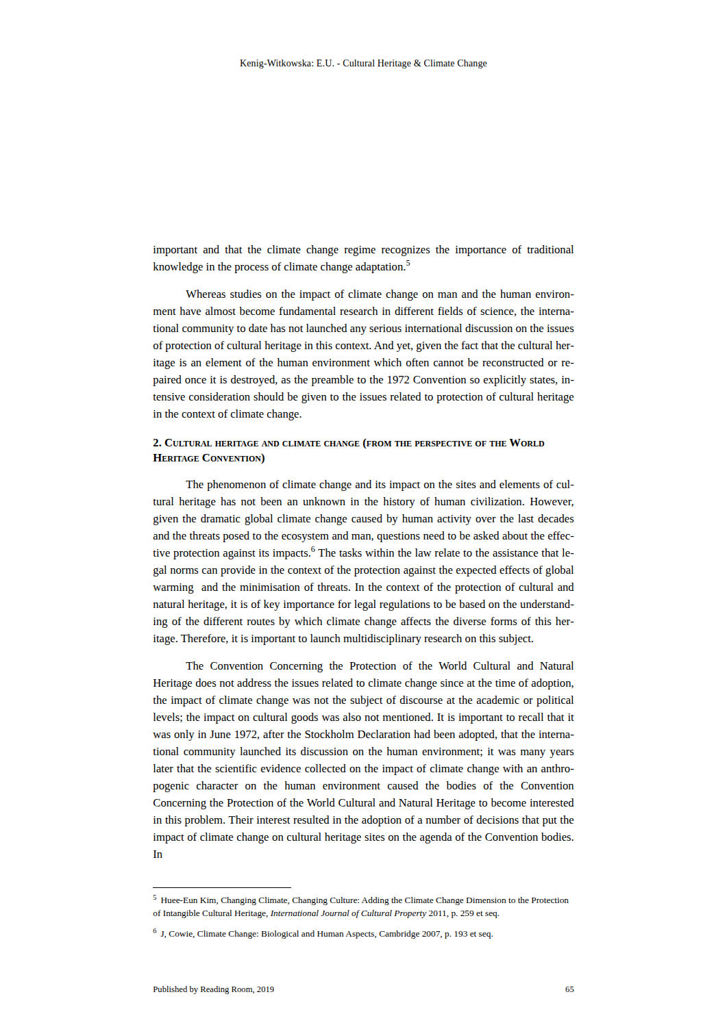Kenig-Witkowska: E.U. - Cultural Heritage & Climate Change
important and that the climate change regime recognizes the importance of traditional knowledge in the process of climate change adaptation.5
Whereas studies on the impact of climate change on man and the human environment have almost become fundamental research in different fields of science, the international community to date has not launched any serious international discussion on the issues of protection of cultural heritage in this context. And yet, given the fact that the cultural heritage is an element of the human environment which often cannot be reconstructed or repaired once it is destroyed, as the preamble to the 1972 Convention so explicitly states, intensive consideration should be given to the issues related to protection of cultural heritage in the context of climate change.
2. Cultural heritage and climate change (from the perspective of the World Heritage Convention)
The phenomenon of climate change and its impact on the sites and elements of cultural heritage has not been an unknown in the history of human civilization. However, given the dramatic global climate change caused by human activity over the last decades and the threats posed to the ecosystem and man, questions need to be asked about the effective protection against its impacts.6 The tasks within the law relate to the assistance that legal norms can provide in the context of the protection against the expected effects of global warming and the minimisation of threats. In the context of the protection of cultural and natural heritage, it is of key importance for legal regulations to be based on the understanding of the different routes by which climate change affects the diverse forms of this heritage. Therefore, it is important to launch multidisciplinary research on this subject.
The Convention Concerning the Protection of the World Cultural and Natural Heritage does not address the issues related to climate change since at the time of adoption, the impact of climate change was not the subject of discourse at the academic or political levels; the impact on cultural goods was also not mentioned. It is important to recall that it was only in June 1972, after the Stockholm Declaration had been adopted, that the international community launched its discussion on the human environment; it was many years later that the scientific evidence collected on the impact of climate change with an anthropogenic character on the human environment caused the bodies of the Convention Concerning the Protection of the World Cultural and Natural Heritage to become interested in this problem. Their interest resulted in the adoption of a number of decisions that put the impact of climate change on cultural heritage sites on the agenda of the Convention bodies. In
5 Huee-Eun Kim, Changing Climate, Changing Culture: Adding the Climate Change Dimension to the Protection of Intangible Cultural Heritage, International Journal of Cultural Property 2011, p. 259 et seq.
6 J, Cowie, Climate Change: Biological and Human Aspects, Cambridge 2007, p. 193 et seq.
Published by Reading Room, 2019
65